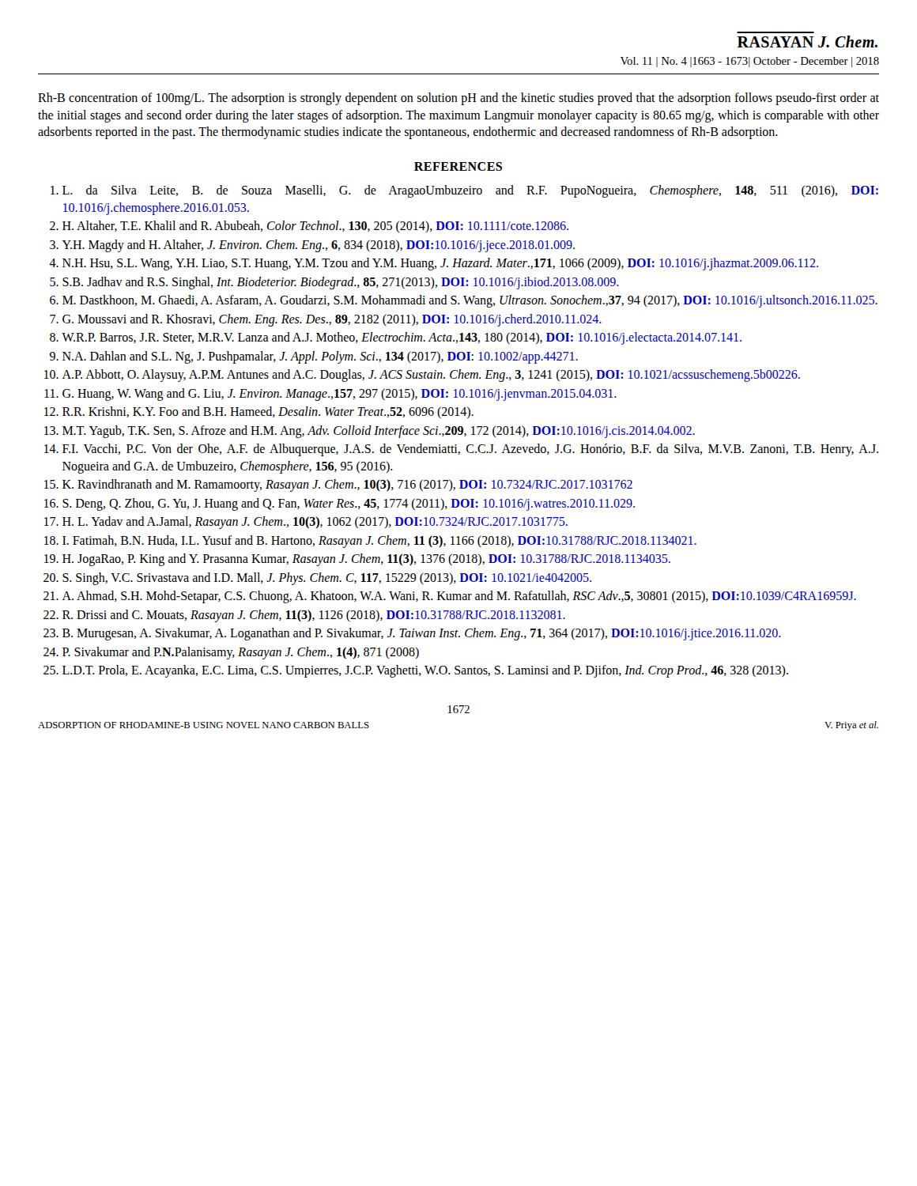RASAYAN J. Chem.
Vol. 11 | No. 4 |1663 - 1673| October - December | 2018
Rh-B concentration of 100mg/L. The adsorption is strongly dependent on solution pH and the kinetic studies proved that the adsorption follows pseudo-first order at the initial stages and second order during the later stages of adsorption. The maximum Langmuir monolayer capacity is 80.65 mg/g, which is comparable with other adsorbents reported in the past. The thermodynamic studies indicate the spontaneous, endothermic and decreased randomness of Rh-B adsorption.
REFERENCES
L. da Silva Leite, B. de Souza Maselli, G. de AragaoUmbuzeiro and R.F. PupoNogueira, Chemosphere, 148, 511 (2016), DOI: 10.1016/j.chemosphere.2016.01.053.
H. Altaher, T.E. Khalil and R. Abubeah, Color Technol., 130, 205 (2014), DOI: 10.1111/cote.12086.
Y.H. Magdy and H. Altaher, J. Environ. Chem. Eng., 6, 834 (2018), DOI: 10.1016/j.jece.2018.01.009.
N.H. Hsu, S.L. Wang, Y.H. Liao, S.T. Huang, Y.M. Tzou and Y.M. Huang, J. Hazard. Mater.,171, 1066 (2009), DOI: 10.1016/j.jhazmat.2009.06.112.
S.B. Jadhav and R.S. Singhal, Int. Biodeterior. Biodegrad., 85, 271(2013), DOI: 10.1016/j.ibiod.2013.08.009.
M. Dastkhoon, M. Ghaedi, A. Asfaram, A. Goudarzi, S.M. Mohammadi and S. Wang, Ultrason. Sonochem.,37, 94 (2017), DOI: 10.1016/j.ultsonch.2016.11.025.
G. Moussavi and R. Khosravi, Chem. Eng. Res. Des., 89, 2182 (2011), DOI: 10.1016/j.cherd.2010.11.024.
W.R.P. Barros, J.R. Steter, M.R.V. Lanza and A.J. Motheo, Electrochim. Acta.,143, 180 (2014), DOI: 10.1016/j.electacta.2014.07.141.
N.A. Dahlan and S.L. Ng, J. Pushpamalar, J. Appl. Polym. Sci., 134 (2017), DOI: 10.1002/app.44271.
A.P. Abbott, O. Alaysuy, A.P.M. Antunes and A.C. Douglas, J. ACS Sustain. Chem. Eng., 3, 1241 (2015), DOI: 10.1021/acssuschemeng.5b00226.
G. Huang, W. Wang and G. Liu, J. Environ. Manage.,157, 297 (2015), DOI: 10.1016/j.jenvman.2015.04.031.
R.R. Krishni, K.Y. Foo and B.H. Hameed, Desalin. Water Treat.,52, 6096 (2014).
M.T. Yagub, T.K. Sen, S. Afroze and H.M. Ang, Adv. Colloid Interface Sci.,209, 172 (2014), DOI: 10.1016/j.cis.2014.04.002.
F.I. Vacchi, P.C. Von der Ohe, A.F. de Albuquerque, J.A.S. de Vendemiatti, C.C.J. Azevedo, J.G. Honório, B.F. da Silva, M.V.B. Zanoni, T.B. Henry, A.J. Nogueira and G.A. de Umbuzeiro, Chemosphere, 156, 95 (2016).
K. Ravindhranath and M. Ramamoorty, Rasayan J. Chem., 10(3), 716 (2017), DOI: 10.7324/RJC.2017.1031762
S. Deng, Q. Zhou, G. Yu, J. Huang and Q. Fan, Water Res., 45, 1774 (2011), DOI: 10.1016/j.watres.2010.11.029.
H. L. Yadav and A.Jamal, Rasayan J. Chem., 10(3), 1062 (2017), DOI: 10.7324/RJC.2017.1031775.
I. Fatimah, B.N. Huda, I.L. Yusuf and B. Hartono, Rasayan J. Chem, 11 (3), 1166 (2018), DOI: 10.31788/RJC.2018.1134021.
H. JogaRao, P. King and Y. Prasanna Kumar, Rasayan J. Chem, 11(3), 1376 (2018), DOI: 10.31788/RJC.2018.1134035.
S. Singh, V.C. Srivastava and I.D. Mall, J. Phys. Chem. C, 117, 15229 (2013), DOI: 10.1021/ie4042005.
A. Ahmad, S.H. Mohd-Setapar, C.S. Chuong, A. Khatoon, W.A. Wani, R. Kumar and M. Rafatullah, RSC Adv.,5, 30801 (2015), DOI: 10.1039/C4RA16959J.
R. Drissi and C. Mouats, Rasayan J. Chem, 11(3), 1126 (2018), DOI: 10.31788/RJC.2018.1132081.
B. Murugesan, A. Sivakumar, A. Loganathan and P. Sivakumar, J. Taiwan Inst. Chem. Eng., 71, 364 (2017), DOI: 10.1016/j.jtice.2016.11.020.
P. Sivakumar and P.N. Palanisamy, Rasayan J. Chem., 1(4), 871 (2008)
L.D.T. Prola, E. Acayanka, E.C. Lima, C.S. Umpierres, J.C.P. Vaghetti, W.O. Santos, S. Laminsi and P. Djifon, Ind. Crop Prod., 46, 328 (2013).
1672
ADSORPTION OF RHODAMINE-B USING NOVEL NANO CARBON BALLS V. Priya et al.